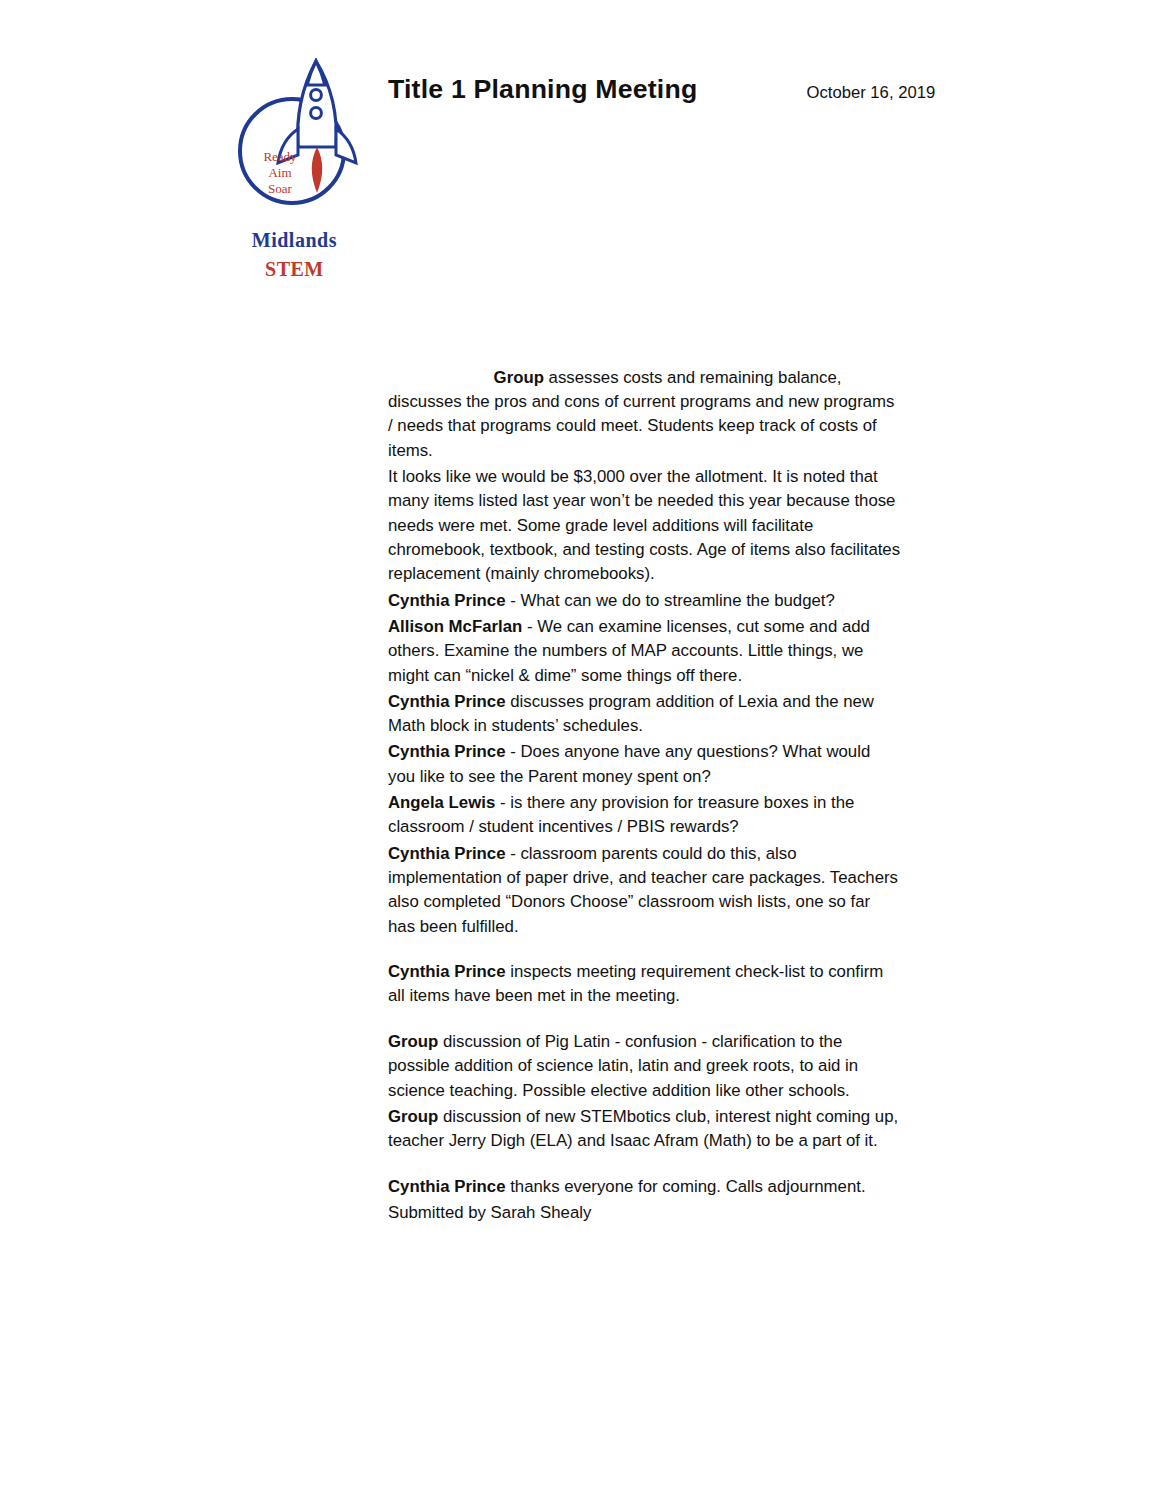Ready Aim Soar
Midlands STEM
Title 1 Planning Meeting
October 16, 2019
Group assesses costs and remaining balance, discusses the pros and cons of current programs and new programs / needs that programs could meet. Students keep track of costs of items.
It looks like we would be $3,000 over the allotment. It is noted that many items listed last year won’t be needed this year because those needs were met. Some grade level additions will facilitate chromebook, textbook, and testing costs. Age of items also facilitates replacement (mainly chromebooks).
Cynthia Prince - What can we do to streamline the budget?
Allison McFarlan - We can examine licenses, cut some and add others. Examine the numbers of MAP accounts. Little things, we might can “nickel & dime” some things off there.
Cynthia Prince discusses program addition of Lexia and the new Math block in students’ schedules.
Cynthia Prince - Does anyone have any questions? What would you like to see the Parent money spent on?
Angela Lewis - is there any provision for treasure boxes in the classroom / student incentives / PBIS rewards?
Cynthia Prince - classroom parents could do this, also implementation of paper drive, and teacher care packages. Teachers also completed “Donors Choose” classroom wish lists, one so far has been fulfilled.
Cynthia Prince inspects meeting requirement check-list to confirm all items have been met in the meeting.
Group discussion of Pig Latin - confusion - clarification to the possible addition of science latin, latin and greek roots, to aid in science teaching. Possible elective addition like other schools.
Group discussion of new STEMbotics club, interest night coming up, teacher Jerry Digh (ELA) and Isaac Afram (Math) to be a part of it.
Cynthia Prince thanks everyone for coming. Calls adjournment.
Submitted by Sarah Shealy